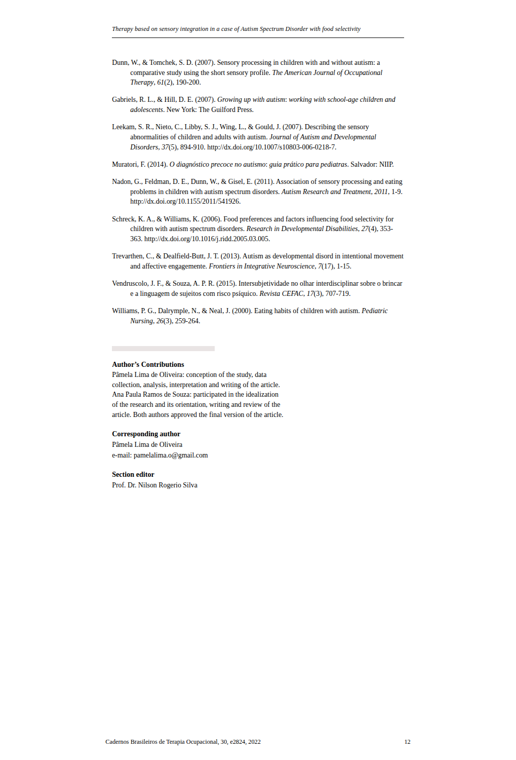Therapy based on sensory integration in a case of Autism Spectrum Disorder with food selectivity
Dunn, W., & Tomchek, S. D. (2007). Sensory processing in children with and without autism: a comparative study using the short sensory profile. The American Journal of Occupational Therapy, 61(2), 190-200.
Gabriels, R. L., & Hill, D. E. (2007). Growing up with autism: working with school-age children and adolescents. New York: The Guilford Press.
Leekam, S. R., Nieto, C., Libby, S. J., Wing, L., & Gould, J. (2007). Describing the sensory abnormalities of children and adults with autism. Journal of Autism and Developmental Disorders, 37(5), 894-910. http://dx.doi.org/10.1007/s10803-006-0218-7.
Muratori, F. (2014). O diagnóstico precoce no autismo: guia prático para pediatras. Salvador: NIIP.
Nadon, G., Feldman, D. E., Dunn, W., & Gisel, E. (2011). Association of sensory processing and eating problems in children with autism spectrum disorders. Autism Research and Treatment, 2011, 1-9. http://dx.doi.org/10.1155/2011/541926.
Schreck, K. A., & Williams, K. (2006). Food preferences and factors influencing food selectivity for children with autism spectrum disorders. Research in Developmental Disabilities, 27(4), 353-363. http://dx.doi.org/10.1016/j.ridd.2005.03.005.
Trevarthen, C., & Dealfield-Butt, J. T. (2013). Autism as developmental disord in intentional movement and affective engagemente. Frontiers in Integrative Neuroscience, 7(17), 1-15.
Vendruscolo, J. F., & Souza, A. P. R. (2015). Intersubjetividade no olhar interdisciplinar sobre o brincar e a linguagem de sujeitos com risco psíquico. Revista CEFAC, 17(3), 707-719.
Williams, P. G., Dalrymple, N., & Neal, J. (2000). Eating habits of children with autism. Pediatric Nursing, 26(3), 259-264.
Author’s Contributions
Pâmela Lima de Oliveira: conception of the study, data collection, analysis, interpretation and writing of the article. Ana Paula Ramos de Souza: participated in the idealization of the research and its orientation, writing and review of the article. Both authors approved the final version of the article.
Corresponding author
Pâmela Lima de Oliveira
e-mail: pamelalima.o@gmail.com
Section editor
Prof. Dr. Nilson Rogerio Silva
Cadernos Brasileiros de Terapia Ocupacional, 30, e2824, 2022 12